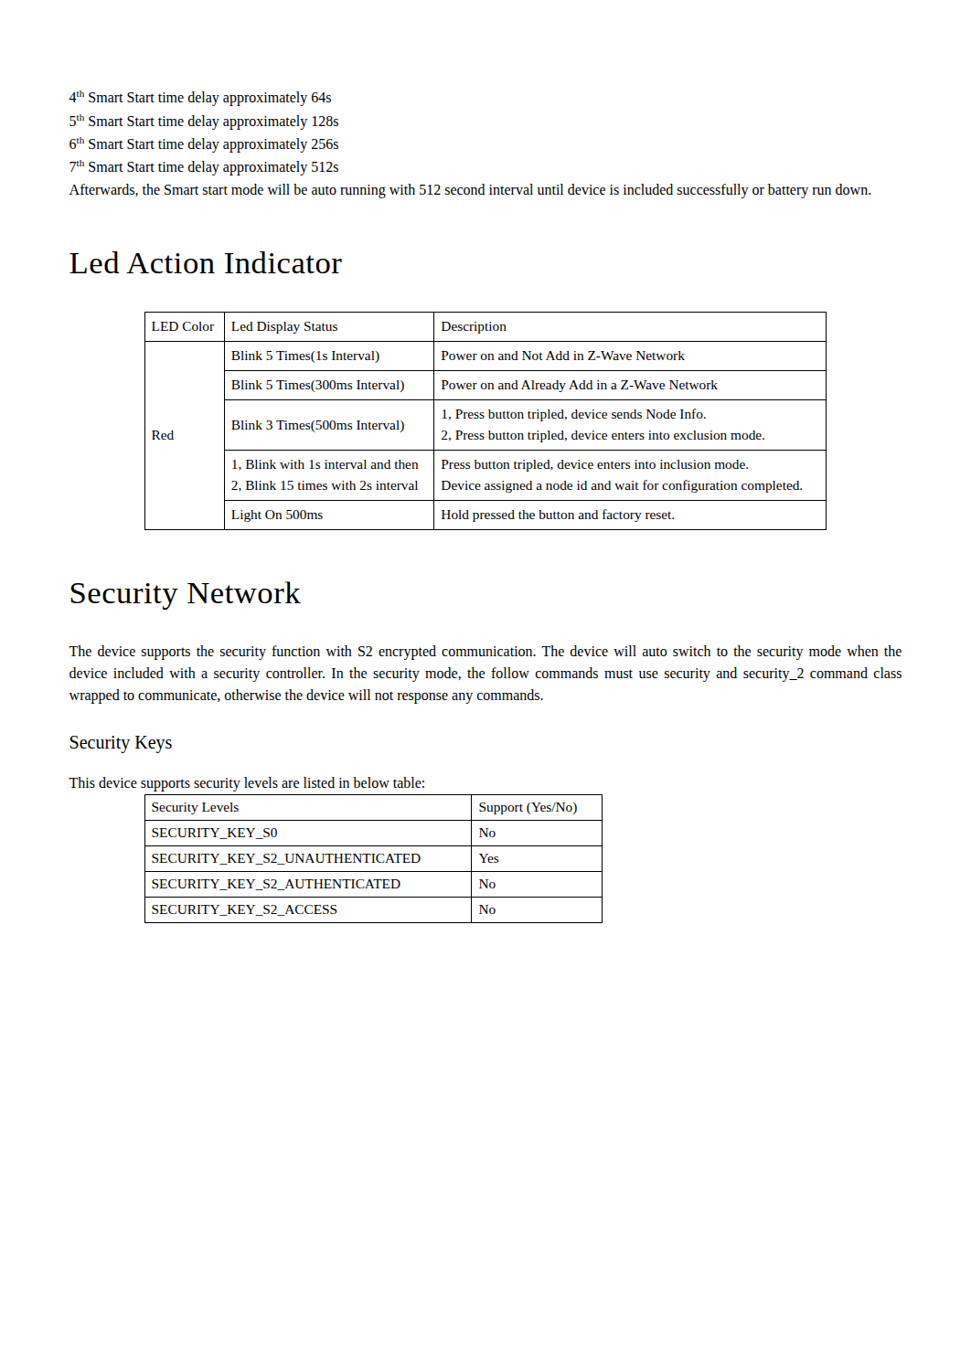4th Smart Start time delay approximately 64s
5th Smart Start time delay approximately 128s
6th Smart Start time delay approximately 256s
7th Smart Start time delay approximately 512s
Afterwards, the Smart start mode will be auto running with 512 second interval until device is included successfully or battery run down.
Led Action Indicator
| LED Color | Led Display Status | Description |
| Red | Blink 5 Times(1s Interval) | Power on and Not Add in Z-Wave Network |
| Blink 5 Times(300ms Interval) | Power on and Already Add in a Z-Wave Network |
| Blink 3 Times(500ms Interval) | 1, Press button tripled, device sends Node Info. 2, Press button tripled, device enters into exclusion mode. |
| 1, Blink with 1s interval and then 2, Blink 15 times with 2s interval | Press button tripled, device enters into inclusion mode. Device assigned a node id and wait for configuration completed. |
| Light On 500ms | Hold pressed the button and factory reset. |
Security Network
The device supports the security function with S2 encrypted communication. The device will auto switch to the security mode when the device included with a security controller. In the security mode, the follow commands must use security and security_2 command class wrapped to communicate, otherwise the device will not response any commands.
Security Keys
This device supports security levels are listed in below table:
| Security Levels | Support (Yes/No) |
| SECURITY_KEY_S0 | No |
| SECURITY_KEY_S2_UNAUTHENTICATED | Yes |
| SECURITY_KEY_S2_AUTHENTICATED | No |
| SECURITY_KEY_S2_ACCESS | No |